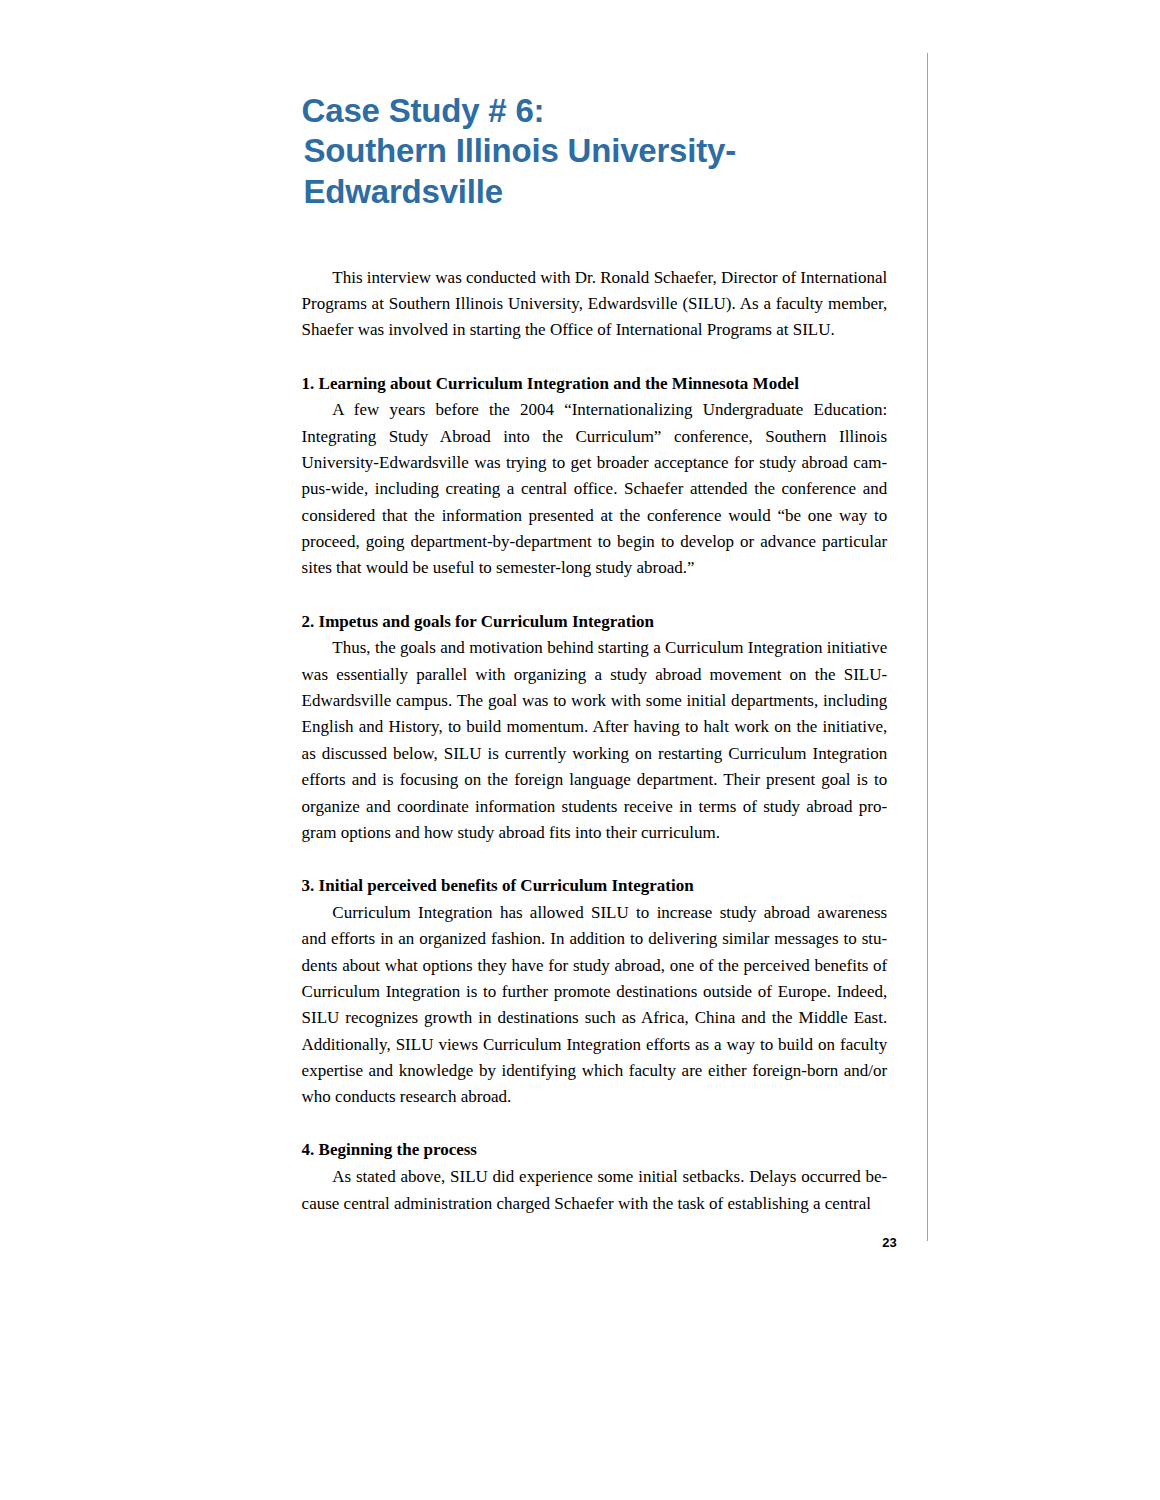Case Study # 6:Southern Illinois University-Edwardsville
This interview was conducted with Dr. Ronald Schaefer, Director of International Programs at Southern Illinois University, Edwardsville (SILU). As a faculty member, Shaefer was involved in starting the Office of International Programs at SILU.
1. Learning about Curriculum Integration and the Minnesota Model
A few years before the 2004 “Internationalizing Undergraduate Education: Integrating Study Abroad into the Curriculum” conference, Southern Illinois University-Edwardsville was trying to get broader acceptance for study abroad campus-wide, including creating a central office. Schaefer attended the conference and considered that the information presented at the conference would “be one way to proceed, going department-by-department to begin to develop or advance particular sites that would be useful to semester-long study abroad.”
2. Impetus and goals for Curriculum Integration
Thus, the goals and motivation behind starting a Curriculum Integration initiative was essentially parallel with organizing a study abroad movement on the SILU-Edwardsville campus. The goal was to work with some initial departments, including English and History, to build momentum. After having to halt work on the initiative, as discussed below, SILU is currently working on restarting Curriculum Integration efforts and is focusing on the foreign language department. Their present goal is to organize and coordinate information students receive in terms of study abroad program options and how study abroad fits into their curriculum.
3. Initial perceived benefits of Curriculum Integration
Curriculum Integration has allowed SILU to increase study abroad awareness and efforts in an organized fashion. In addition to delivering similar messages to students about what options they have for study abroad, one of the perceived benefits of Curriculum Integration is to further promote destinations outside of Europe. Indeed, SILU recognizes growth in destinations such as Africa, China and the Middle East. Additionally, SILU views Curriculum Integration efforts as a way to build on faculty expertise and knowledge by identifying which faculty are either foreign-born and/or who conducts research abroad.
4. Beginning the process
As stated above, SILU did experience some initial setbacks. Delays occurred because central administration charged Schaefer with the task of establishing a central
23